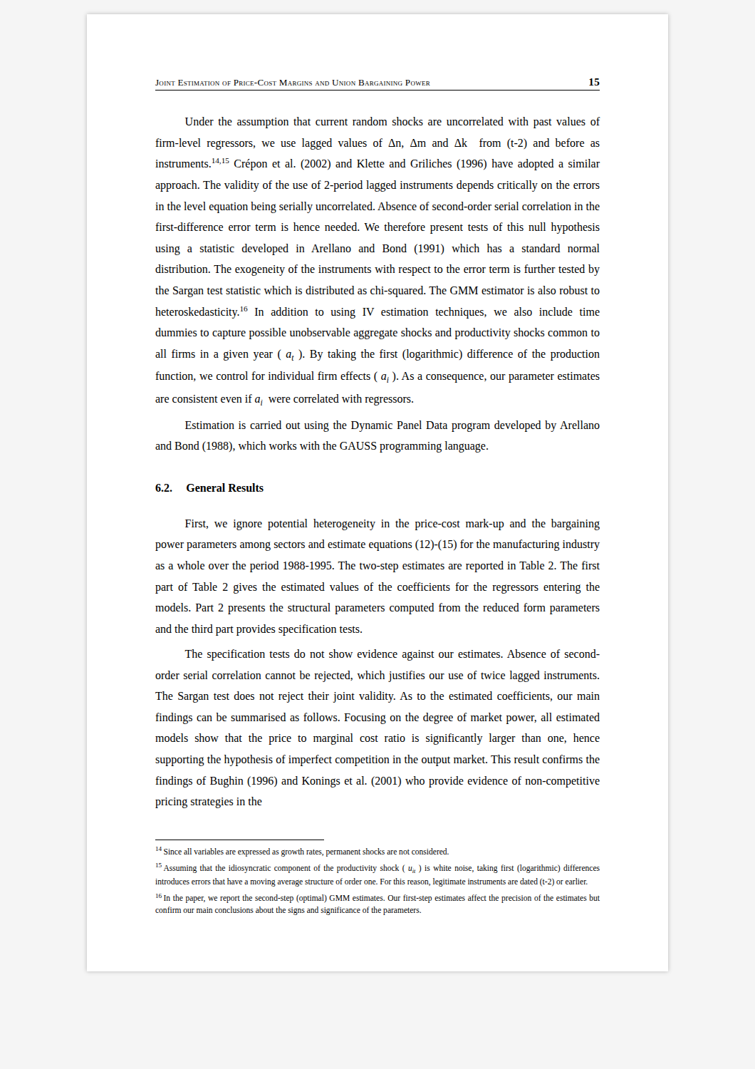Joint Estimation of Price-Cost Margins and Union Bargaining Power 15
Under the assumption that current random shocks are uncorrelated with past values of firm-level regressors, we use lagged values of Δn, Δm and Δk from (t-2) and before as instruments.14,15 Crépon et al. (2002) and Klette and Griliches (1996) have adopted a similar approach. The validity of the use of 2-period lagged instruments depends critically on the errors in the level equation being serially uncorrelated. Absence of second-order serial correlation in the first-difference error term is hence needed. We therefore present tests of this null hypothesis using a statistic developed in Arellano and Bond (1991) which has a standard normal distribution. The exogeneity of the instruments with respect to the error term is further tested by the Sargan test statistic which is distributed as chi-squared. The GMM estimator is also robust to heteroskedasticity.16 In addition to using IV estimation techniques, we also include time dummies to capture possible unobservable aggregate shocks and productivity shocks common to all firms in a given year ( at ). By taking the first (logarithmic) difference of the production function, we control for individual firm effects ( ai ). As a consequence, our parameter estimates are consistent even if ai were correlated with regressors.
Estimation is carried out using the Dynamic Panel Data program developed by Arellano and Bond (1988), which works with the GAUSS programming language.
6.2. General Results
First, we ignore potential heterogeneity in the price-cost mark-up and the bargaining power parameters among sectors and estimate equations (12)-(15) for the manufacturing industry as a whole over the period 1988-1995. The two-step estimates are reported in Table 2. The first part of Table 2 gives the estimated values of the coefficients for the regressors entering the models. Part 2 presents the structural parameters computed from the reduced form parameters and the third part provides specification tests.
The specification tests do not show evidence against our estimates. Absence of second-order serial correlation cannot be rejected, which justifies our use of twice lagged instruments. The Sargan test does not reject their joint validity. As to the estimated coefficients, our main findings can be summarised as follows. Focusing on the degree of market power, all estimated models show that the price to marginal cost ratio is significantly larger than one, hence supporting the hypothesis of imperfect competition in the output market. This result confirms the findings of Bughin (1996) and Konings et al. (2001) who provide evidence of non-competitive pricing strategies in the
14Since all variables are expressed as growth rates, permanent shocks are not considered.
15Assuming that the idiosyncratic component of the productivity shock ( uit ) is white noise, taking first (logarithmic) differences introduces errors that have a moving average structure of order one. For this reason, legitimate instruments are dated (t-2) or earlier.
16In the paper, we report the second-step (optimal) GMM estimates. Our first-step estimates affect the precision of the estimates but confirm our main conclusions about the signs and significance of the parameters.